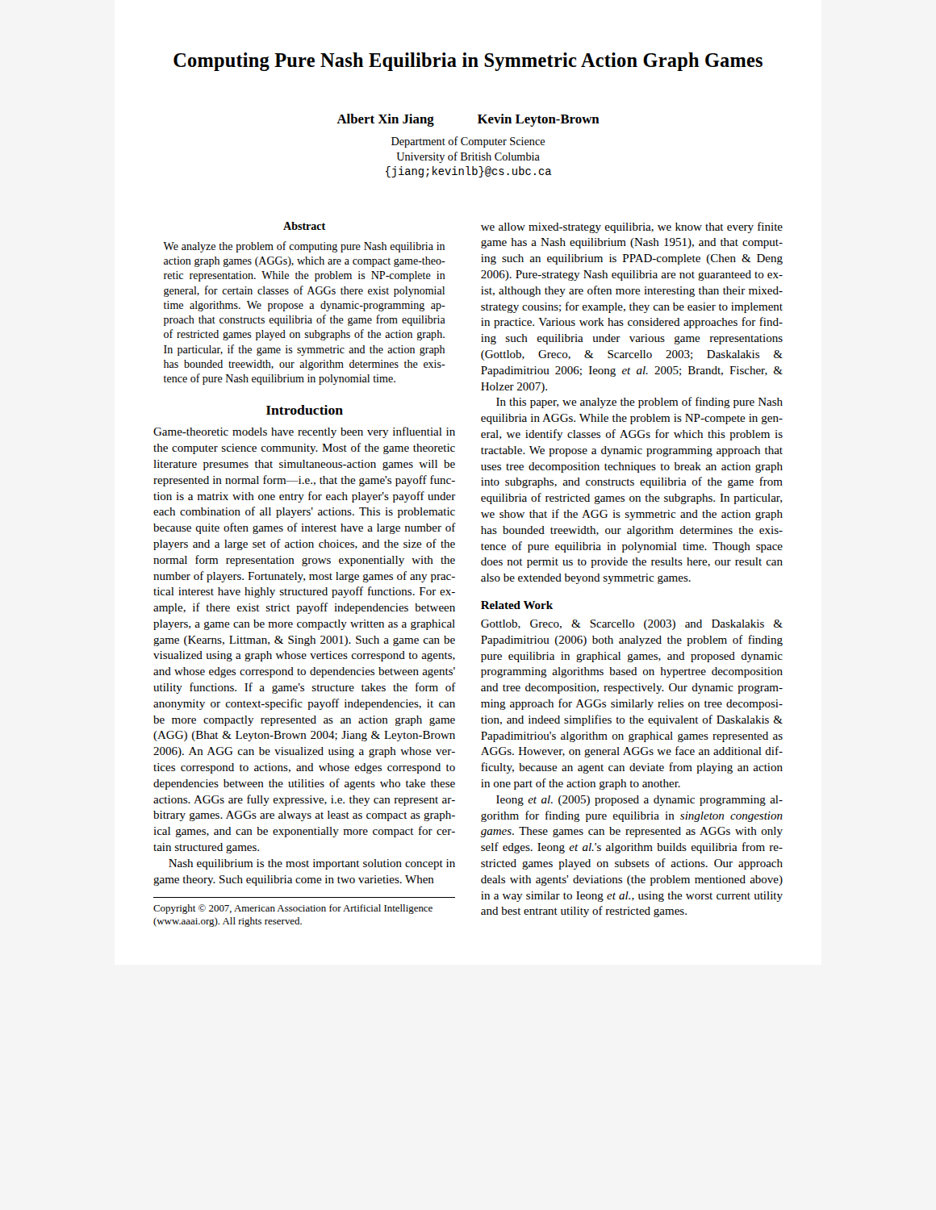Computing Pure Nash Equilibria in Symmetric Action Graph Games
Albert Xin Jiang Kevin Leyton-Brown
Department of Computer Science
University of British Columbia
{jiang;kevinlb}@cs.ubc.ca
Abstract
We analyze the problem of computing pure Nash equilibria in action graph games (AGGs), which are a compact game-theoretic representation. While the problem is NP-complete in general, for certain classes of AGGs there exist polynomial time algorithms. We propose a dynamic-programming approach that constructs equilibria of the game from equilibria of restricted games played on subgraphs of the action graph. In particular, if the game is symmetric and the action graph has bounded treewidth, our algorithm determines the existence of pure Nash equilibrium in polynomial time.
Introduction
Game-theoretic models have recently been very influential in the computer science community. Most of the game theoretic literature presumes that simultaneous-action games will be represented in normal form—i.e., that the game's payoff function is a matrix with one entry for each player's payoff under each combination of all players' actions. This is problematic because quite often games of interest have a large number of players and a large set of action choices, and the size of the normal form representation grows exponentially with the number of players. Fortunately, most large games of any practical interest have highly structured payoff functions. For example, if there exist strict payoff independencies between players, a game can be more compactly written as a graphical game (Kearns, Littman, & Singh 2001). Such a game can be visualized using a graph whose vertices correspond to agents, and whose edges correspond to dependencies between agents' utility functions. If a game's structure takes the form of anonymity or context-specific payoff independencies, it can be more compactly represented as an action graph game (AGG) (Bhat & Leyton-Brown 2004; Jiang & Leyton-Brown 2006). An AGG can be visualized using a graph whose vertices correspond to actions, and whose edges correspond to dependencies between the utilities of agents who take these actions. AGGs are fully expressive, i.e. they can represent arbitrary games. AGGs are always at least as compact as graphical games, and can be exponentially more compact for certain structured games.
Nash equilibrium is the most important solution concept in game theory. Such equilibria come in two varieties. When
Copyright © 2007, American Association for Artificial Intelligence (www.aaai.org). All rights reserved.
we allow mixed-strategy equilibria, we know that every finite game has a Nash equilibrium (Nash 1951), and that computing such an equilibrium is PPAD-complete (Chen & Deng 2006). Pure-strategy Nash equilibria are not guaranteed to exist, although they are often more interesting than their mixed-strategy cousins; for example, they can be easier to implement in practice. Various work has considered approaches for finding such equilibria under various game representations (Gottlob, Greco, & Scarcello 2003; Daskalakis & Papadimitriou 2006; Ieong et al. 2005; Brandt, Fischer, & Holzer 2007).
In this paper, we analyze the problem of finding pure Nash equilibria in AGGs. While the problem is NP-compete in general, we identify classes of AGGs for which this problem is tractable. We propose a dynamic programming approach that uses tree decomposition techniques to break an action graph into subgraphs, and constructs equilibria of the game from equilibria of restricted games on the subgraphs. In particular, we show that if the AGG is symmetric and the action graph has bounded treewidth, our algorithm determines the existence of pure equilibria in polynomial time. Though space does not permit us to provide the results here, our result can also be extended beyond symmetric games.
Related Work
Gottlob, Greco, & Scarcello (2003) and Daskalakis & Papadimitriou (2006) both analyzed the problem of finding pure equilibria in graphical games, and proposed dynamic programming algorithms based on hypertree decomposition and tree decomposition, respectively. Our dynamic programming approach for AGGs similarly relies on tree decomposition, and indeed simplifies to the equivalent of Daskalakis & Papadimitriou's algorithm on graphical games represented as AGGs. However, on general AGGs we face an additional difficulty, because an agent can deviate from playing an action in one part of the action graph to another.
Ieong et al. (2005) proposed a dynamic programming algorithm for finding pure equilibria in singleton congestion games. These games can be represented as AGGs with only self edges. Ieong et al.'s algorithm builds equilibria from restricted games played on subsets of actions. Our approach deals with agents' deviations (the problem mentioned above) in a way similar to Ieong et al., using the worst current utility and best entrant utility of restricted games.